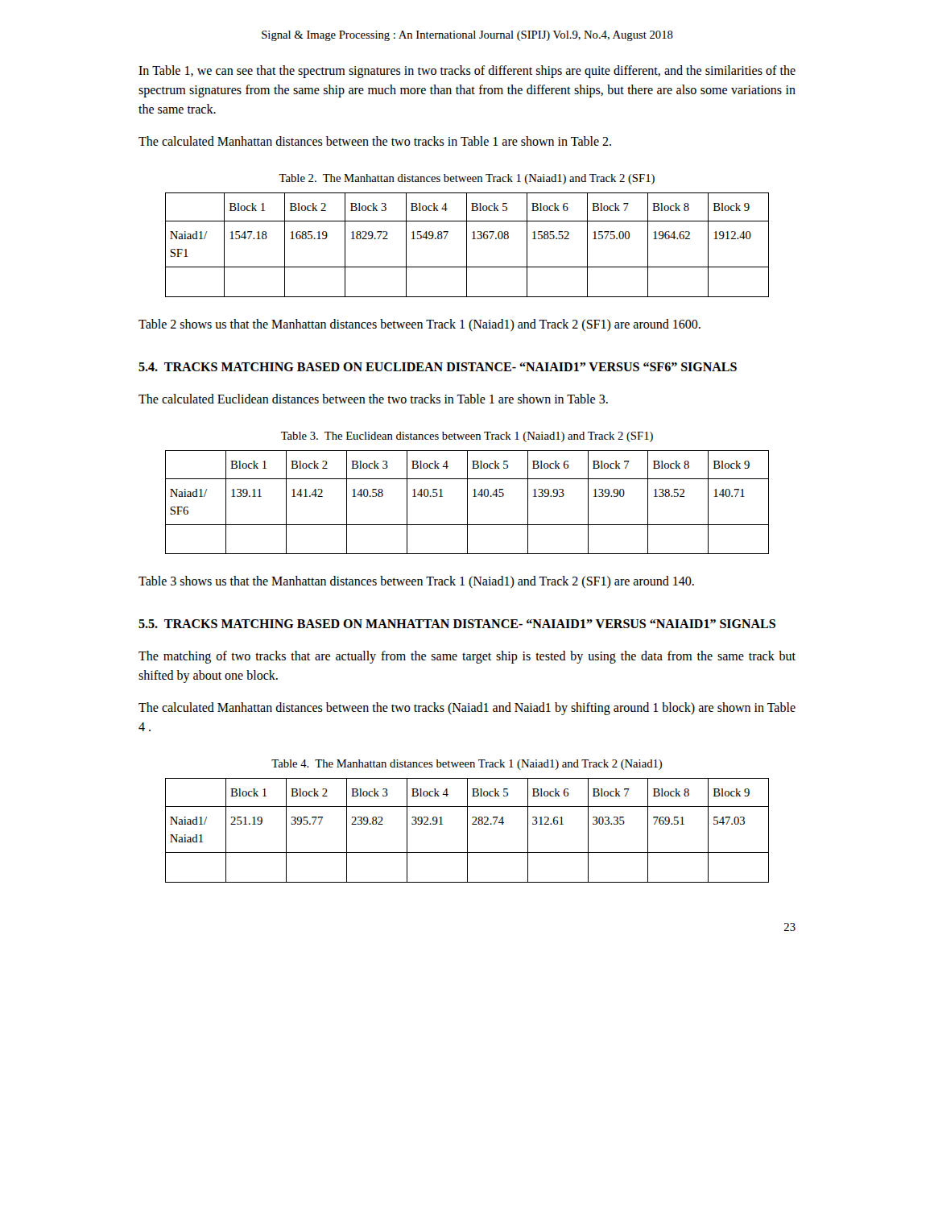Signal & Image Processing : An International Journal (SIPIJ) Vol.9, No.4, August 2018
In Table 1, we can see that the spectrum signatures in two tracks of different ships are quite different, and the similarities of the spectrum signatures from the same ship are much more than that from the different ships, but there are also some variations in the same track.
The calculated Manhattan distances between the two tracks in Table 1 are shown in Table 2.
Table 2. The Manhattan distances between Track 1 (Naiad1) and Track 2 (SF1)
| | Block 1 | Block 2 | Block 3 | Block 4 | Block 5 | Block 6 | Block 7 | Block 8 | Block 9 |
| --- | --- | --- | --- | --- | --- | --- | --- | --- | --- |
| Naiad1/ SF1 | 1547.18 | 1685.19 | 1829.72 | 1549.87 | 1367.08 | 1585.52 | 1575.00 | 1964.62 | 1912.40 |
Table 2 shows us that the Manhattan distances between Track 1 (Naiad1) and Track 2 (SF1) are around 1600.
5.4. Tracks Matching Based on Euclidean Distance- “Naiaid1” versus “SF6” Signals
The calculated Euclidean distances between the two tracks in Table 1 are shown in Table 3.
Table 3. The Euclidean distances between Track 1 (Naiad1) and Track 2 (SF1)
| | Block 1 | Block 2 | Block 3 | Block 4 | Block 5 | Block 6 | Block 7 | Block 8 | Block 9 |
| --- | --- | --- | --- | --- | --- | --- | --- | --- | --- |
| Naiad1/ SF6 | 139.11 | 141.42 | 140.58 | 140.51 | 140.45 | 139.93 | 139.90 | 138.52 | 140.71 |
Table 3 shows us that the Manhattan distances between Track 1 (Naiad1) and Track 2 (SF1) are around 140.
5.5. Tracks Matching Based on Manhattan Distance- “Naiaid1” versus “Naiaid1” Signals
The matching of two tracks that are actually from the same target ship is tested by using the data from the same track but shifted by about one block.
The calculated Manhattan distances between the two tracks (Naiad1 and Naiad1 by shifting around 1 block) are shown in Table 4 .
Table 4. The Manhattan distances between Track 1 (Naiad1) and Track 2 (Naiad1)
| | Block 1 | Block 2 | Block 3 | Block 4 | Block 5 | Block 6 | Block 7 | Block 8 | Block 9 |
| --- | --- | --- | --- | --- | --- | --- | --- | --- | --- |
| Naiad1/ Naiad1 | 251.19 | 395.77 | 239.82 | 392.91 | 282.74 | 312.61 | 303.35 | 769.51 | 547.03 |
23